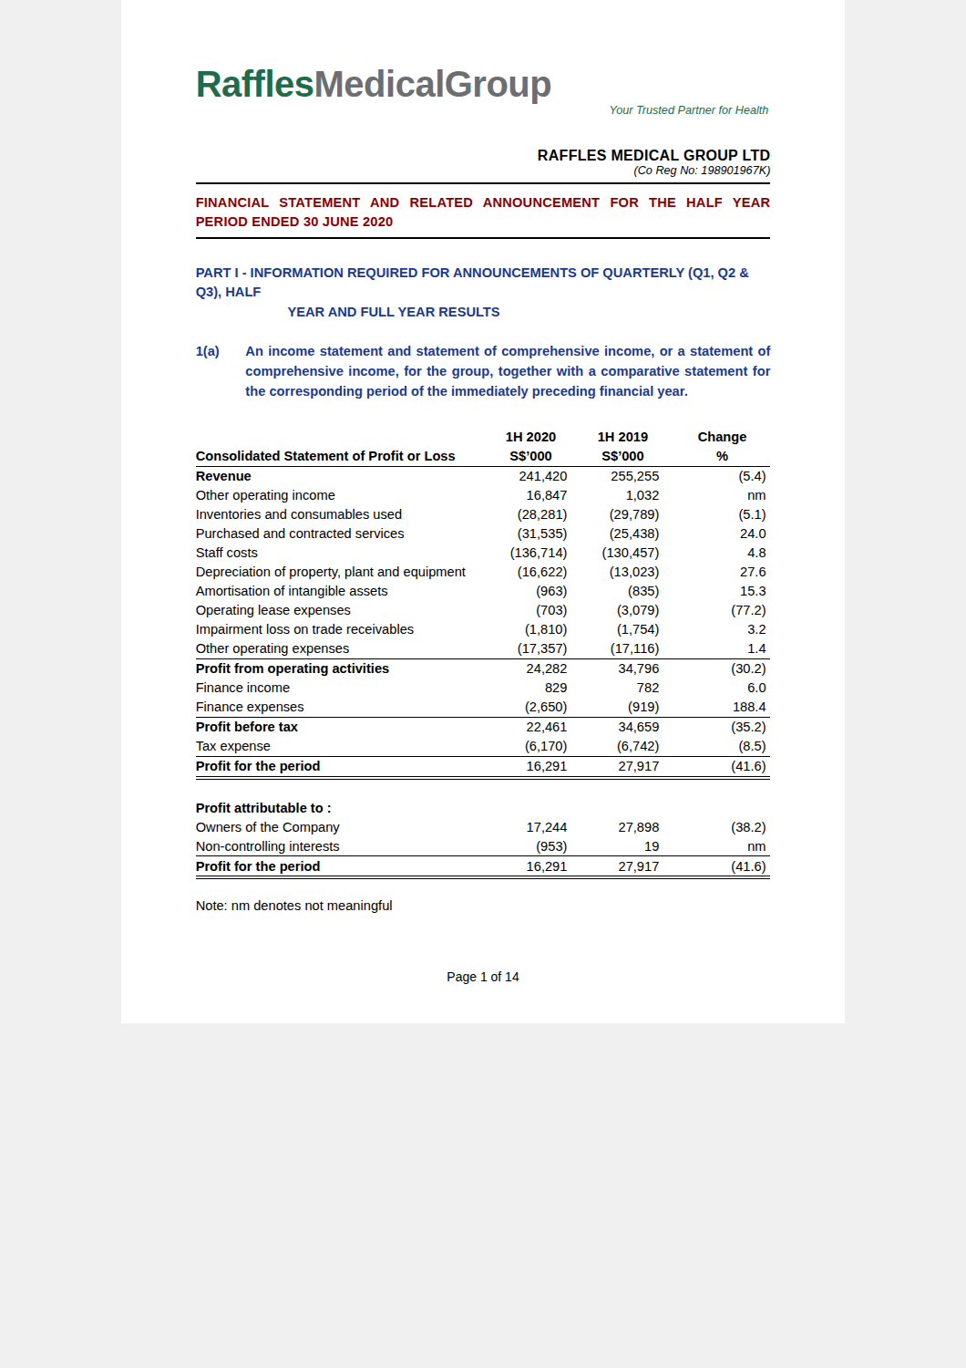Raffles Medical Group
Your Trusted Partner for Health
RAFFLES MEDICAL GROUP LTD
(Co Reg No: 198901967K)
FINANCIAL STATEMENT AND RELATED ANNOUNCEMENT FOR THE HALF YEAR PERIOD ENDED 30 JUNE 2020
PART I - INFORMATION REQUIRED FOR ANNOUNCEMENTS OF QUARTERLY (Q1, Q2 & Q3), HALF YEAR AND FULL YEAR RESULTS
1(a)
An income statement and statement of comprehensive income, or a statement of comprehensive income, for the group, together with a comparative statement for the corresponding period of the immediately preceding financial year.
| Consolidated Statement of Profit or Loss | 1H 2020 | 1H 2019 | Change |
| --- | --- | --- | --- |
| S$’000 | S$’000 | % |
| Revenue | 241,420 | 255,255 | (5.4) |
| Other operating income | 16,847 | 1,032 | nm |
| Inventories and consumables used | (28,281) | (29,789) | (5.1) |
| Purchased and contracted services | (31,535) | (25,438) | 24.0 |
| Staff costs | (136,714) | (130,457) | 4.8 |
| Depreciation of property, plant and equipment | (16,622) | (13,023) | 27.6 |
| Amortisation of intangible assets | (963) | (835) | 15.3 |
| Operating lease expenses | (703) | (3,079) | (77.2) |
| Impairment loss on trade receivables | (1,810) | (1,754) | 3.2 |
| Other operating expenses | (17,357) | (17,116) | 1.4 |
| Profit from operating activities | 24,282 | 34,796 | (30.2) |
| Finance income | 829 | 782 | 6.0 |
| Finance expenses | (2,650) | (919) | 188.4 |
| Profit before tax | 22,461 | 34,659 | (35.2) |
| Tax expense | (6,170) | (6,742) | (8.5) |
| Profit for the period | 16,291 | 27,917 | (41.6) |
| Profit attributable to : | | | |
| Owners of the Company | 17,244 | 27,898 | (38.2) |
| Non-controlling interests | (953) | 19 | nm |
| Profit for the period | 16,291 | 27,917 | (41.6) |
Note: nm denotes not meaningful
Page 1 of 14